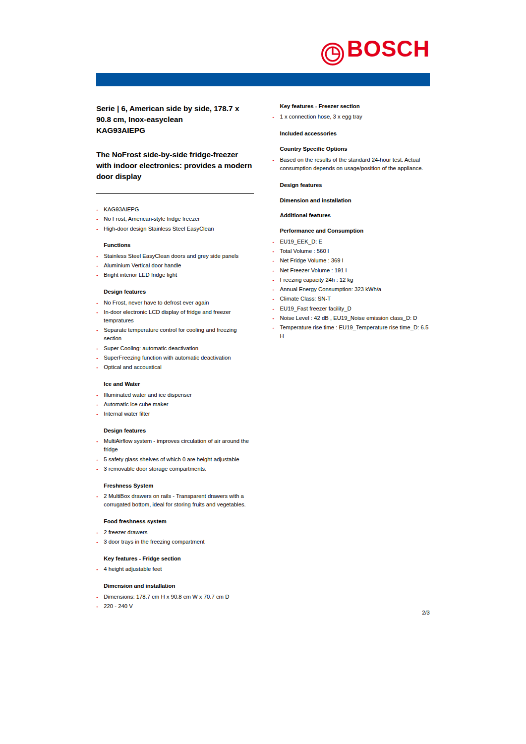BOSCH
Serie | 6, American side by side, 178.7 x 90.8 cm, Inox-easyclean
KAG93AIEPG
The NoFrost side-by-side fridge-freezer with indoor electronics: provides a modern door display
KAG93AIEPG
No Frost, American-style fridge freezer
High-door design Stainless Steel EasyClean
Functions
Stainless Steel EasyClean doors and grey side panels
Aluminium Vertical door handle
Bright interior LED fridge light
Design features
No Frost, never have to defrost ever again
In-door electronic LCD display of fridge and freezer tempratures
Separate temperature control for cooling and freezing section
Super Cooling: automatic deactivation
SuperFreezing function with automatic deactivation
Optical and accoustical
Ice and Water
Illuminated water and ice dispenser
Automatic ice cube maker
Internal water filter
Design features
MultiAirflow system - improves circulation of air around the fridge
5 safety glass shelves of which 0 are height adjustable
3 removable door storage compartments.
Freshness System
2 MultiBox drawers on rails - Transparent drawers with a corrugated bottom, ideal for storing fruits and vegetables.
Food freshness system
2 freezer drawers
3 door trays in the freezing compartment
Key features - Fridge section
4 height adjustable feet
Dimension and installation
Dimensions: 178.7 cm H x 90.8 cm W x 70.7 cm D
220 - 240 V
Key features - Freezer section
1 x connection hose, 3 x egg tray
Included accessories
Country Specific Options
Based on the results of the standard 24-hour test. Actual consumption depends on usage/position of the appliance.
Design features
Dimension and installation
Additional features
Performance and Consumption
EU19_EEK_D: E
Total Volume : 560 l
Net Fridge Volume : 369 l
Net Freezer Volume : 191 l
Freezing capacity 24h : 12 kg
Annual Energy Consumption: 323 kWh/a
Climate Class: SN-T
EU19_Fast freezer facility_D
Noise Level : 42 dB , EU19_Noise emission class_D: D
Temperature rise time : EU19_Temperature rise time_D: 6.5 H
2/3